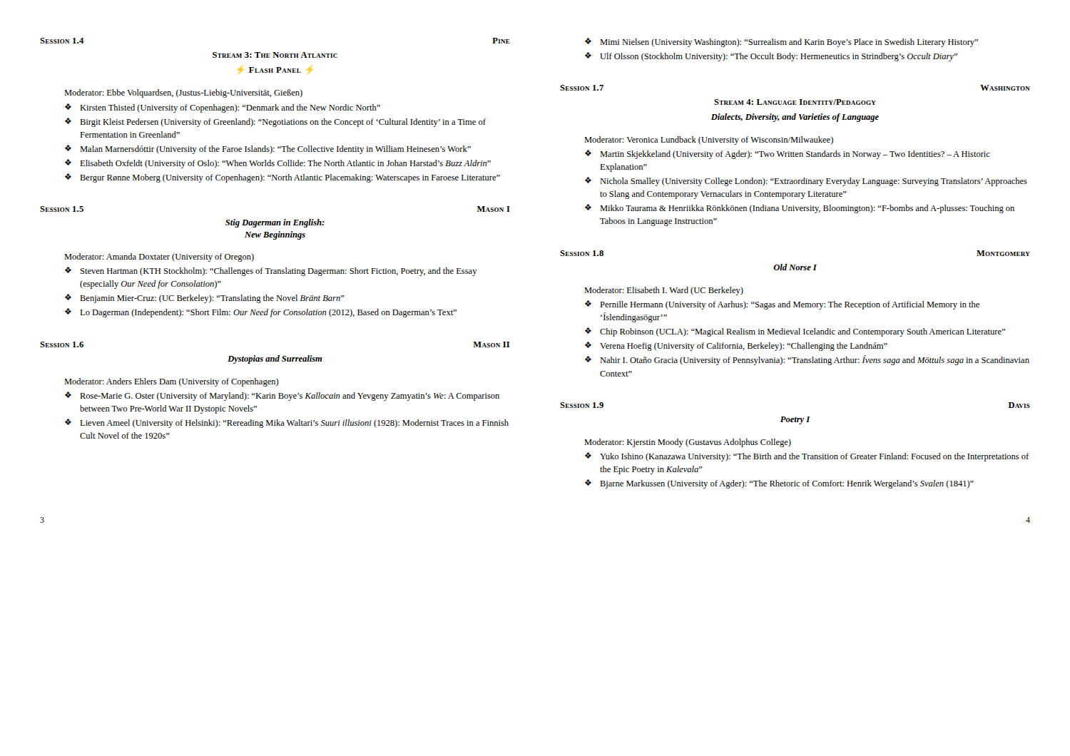Session 1.4 Pine
Stream 3: The North Atlantic
⚡ Flash Panel ⚡
Moderator: Ebbe Volquardsen, (Justus-Liebig-Universität, Gießen)
Kirsten Thisted (University of Copenhagen): “Denmark and the New Nordic North”
Birgit Kleist Pedersen (University of Greenland): “Negotiations on the Concept of ‘Cultural Identity’ in a Time of Fermentation in Greenland”
Malan Marnersdóttir (University of the Faroe Islands): “The Collective Identity in William Heinesen’s Work”
Elisabeth Oxfeldt (University of Oslo): “When Worlds Collide: The North Atlantic in Johan Harstad’s Buzz Aldrin”
Bergur Rønne Moberg (University of Copenhagen): “North Atlantic Placemaking: Waterscapes in Faroese Literature”
Session 1.5 Mason I
Stig Dagerman in English:
New Beginnings
Moderator: Amanda Doxtater (University of Oregon)
Steven Hartman (KTH Stockholm): “Challenges of Translating Dagerman: Short Fiction, Poetry, and the Essay (especially Our Need for Consolation)”
Benjamin Mier-Cruz: (UC Berkeley): “Translating the Novel Bränt Barn”
Lo Dagerman (Independent): “Short Film: Our Need for Consolation (2012), Based on Dagerman’s Text”
Session 1.6 Mason II
Dystopias and Surrealism
Moderator: Anders Ehlers Dam (University of Copenhagen)
Rose-Marie G. Oster (University of Maryland): “Karin Boye’s Kallocain and Yevgeny Zamyatin’s We: A Comparison between Two Pre-World War II Dystopic Novels”
Lieven Ameel (University of Helsinki): “Rereading Mika Waltari’s Suuri illusioni (1928): Modernist Traces in a Finnish Cult Novel of the 1920s”
Mimi Nielsen (University Washington): “Surrealism and Karin Boye’s Place in Swedish Literary History”
Ulf Olsson (Stockholm University): “The Occult Body: Hermeneutics in Strindberg’s Occult Diary”
Session 1.7 Washington
Stream 4: Language Identity/Pedagogy
Dialects, Diversity, and Varieties of Language
Moderator: Veronica Lundback (University of Wisconsin/Milwaukee)
Martin Skjekkeland (University of Agder): “Two Written Standards in Norway – Two Identities? – A Historic Explanation”
Nichola Smalley (University College London): “Extraordinary Everyday Language: Surveying Translators’ Approaches to Slang and Contemporary Vernaculars in Contemporary Literature”
Mikko Taurama & Henriikka Rönkkönen (Indiana University, Bloomington): “F-bombs and A-plusses: Touching on Taboos in Language Instruction”
Session 1.8 Montgomery
Old Norse I
Moderator: Elisabeth I. Ward (UC Berkeley)
Pernille Hermann (University of Aarhus): “Sagas and Memory: The Reception of Artificial Memory in the ‘Íslendingasögur’”
Chip Robinson (UCLA): “Magical Realism in Medieval Icelandic and Contemporary South American Literature”
Verena Hoefig (University of California, Berkeley): “Challenging the Landnám”
Nahir I. Otaño Gracia (University of Pennsylvania): “Translating Arthur: Ívens saga and Möttuls saga in a Scandinavian Context”
Session 1.9 Davis
Poetry I
Moderator: Kjerstin Moody (Gustavus Adolphus College)
Yuko Ishino (Kanazawa University): “The Birth and the Transition of Greater Finland: Focused on the Interpretations of the Epic Poetry in Kalevala”
Bjarne Markussen (University of Agder): “The Rhetoric of Comfort: Henrik Wergeland’s Svalen (1841)”
3 4